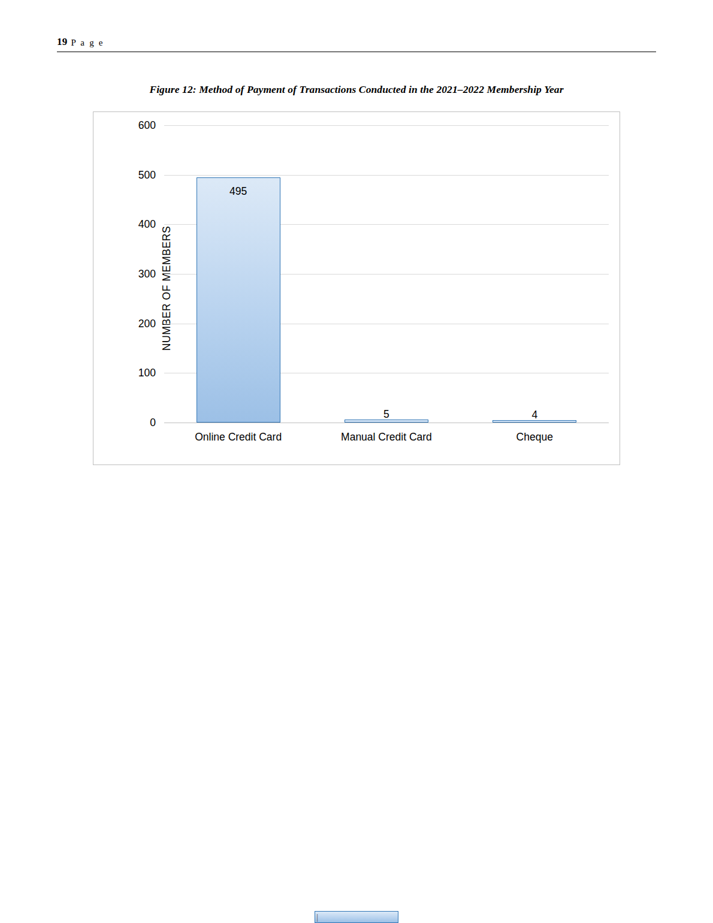19 | P a g e
Figure 12: Method of Payment of Transactions Conducted in the 2021–2022 Membership Year
NUMBER OF MEMBERS
600
500
400
300
200
100
0
495
5
4
Online Credit Card
Manual Credit Card
Cheque